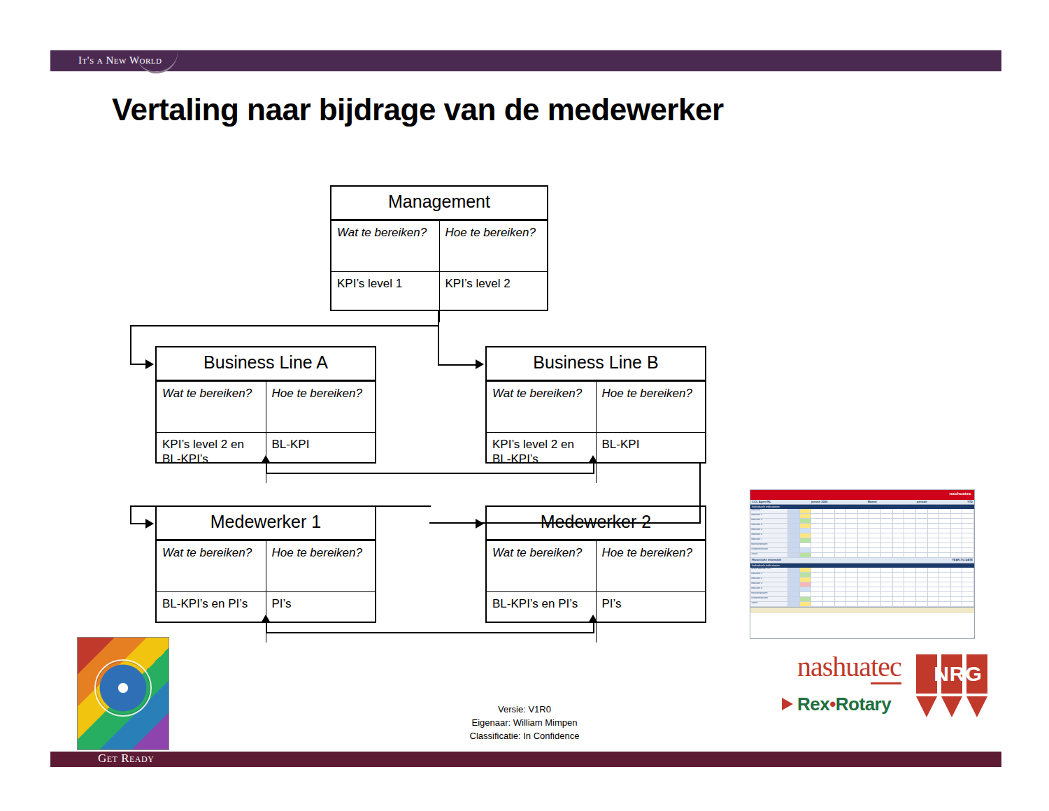It's a New World
Vertaling naar bijdrage van de medewerker
Management
| Wat te bereiken? | Hoe te bereiken? |
| KPI’s level 1 | KPI’s level 2 |
Business Line A
| Wat te bereiken? | Hoe te bereiken? |
| KPI’s level 2 en BL-KPI’s | BL-KPI |
Business Line B
| Wat te bereiken? | Hoe te bereiken? |
| KPI’s level 2 en BL-KPI’s | BL-KPI |
Medewerker 1
| Wat te bereiken? | Hoe te bereiken? |
| BL-KPI’s en PI’s | PI’s |
Medewerker 2
| Wat te bereiken? | Hoe te bereiken? |
| BL-KPI’s en PI’s | PI’s |
nashuatec
CCC Agent NL januari 2005 Maand periode YTD
Individuele indicatoren
Indicator 1
Indicator 2
Indicator 3
Indicator 4
Indicator 5
Indicator 6
Indicator 7
Marktafspraken
Groepsindicator
Totaal
Historische informatie YEAR-TO-DATE
Individuele indicatoren
Score doelstel. KPI
Indicator 1
Indicator 2
Indicator 3
Indicator 4
Marktafspraken
Groepsindicator
Totaal
nashuatec
Rex•Rotary
NRG
Versie: V1R0
Eigenaar: William Mimpen
Classificatie: In Confidence
Get Ready